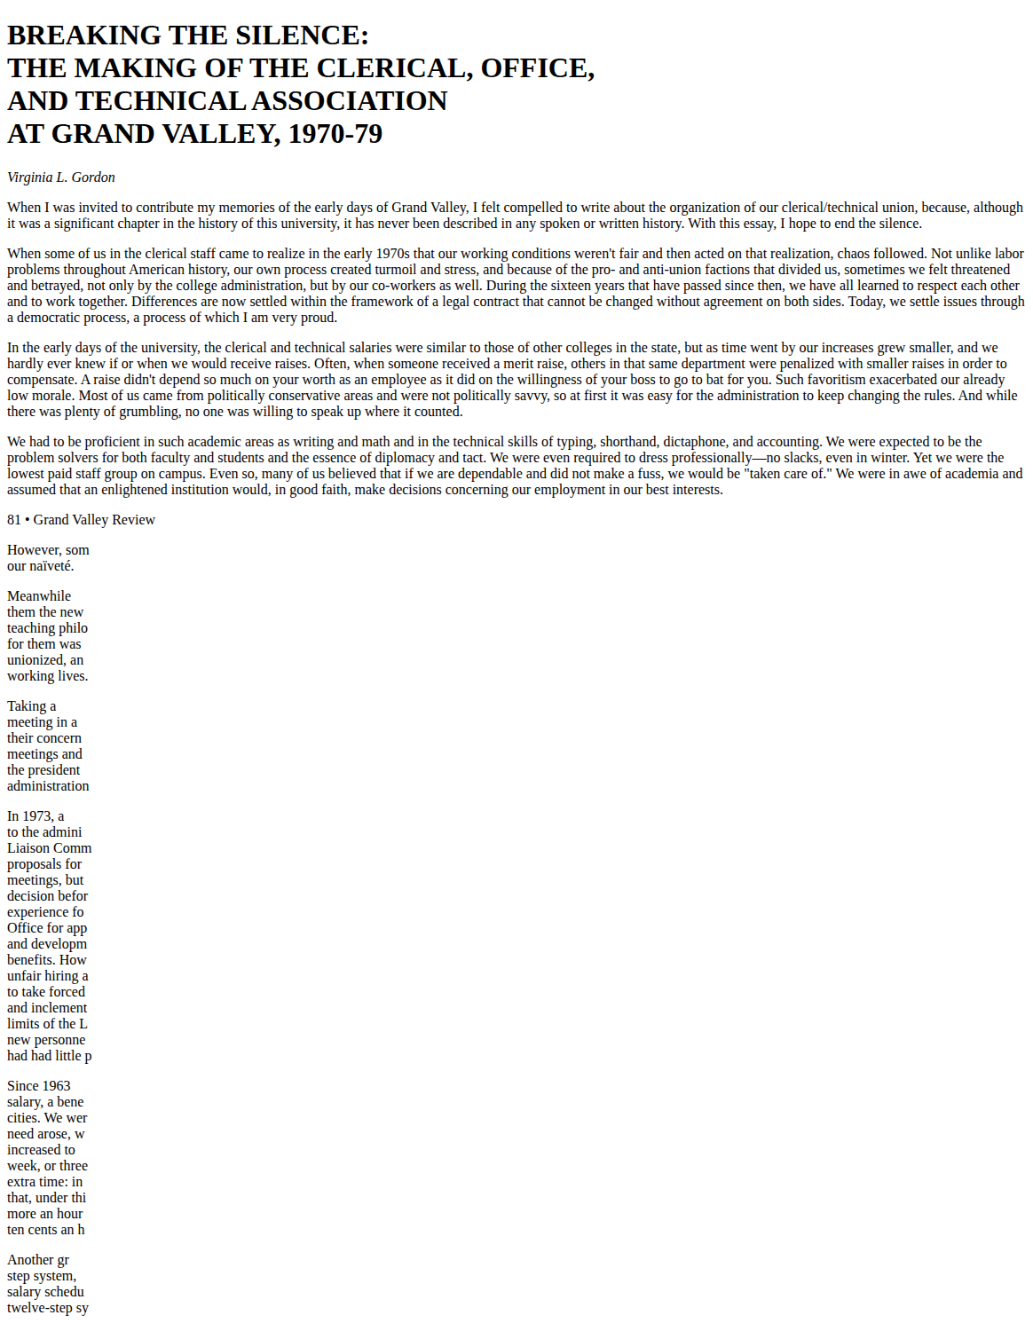BREAKING THE SILENCE:
THE MAKING OF THE CLERICAL, OFFICE,
AND TECHNICAL ASSOCIATION
AT GRAND VALLEY, 1970-79
Virginia L. Gordon
When I was invited to contribute my memories of the early days of Grand Valley, I felt compelled to write about the organization of our clerical/technical union, because, although it was a significant chapter in the history of this university, it has never been described in any spoken or written history. With this essay, I hope to end the silence.
When some of us in the clerical staff came to realize in the early 1970s that our working conditions weren't fair and then acted on that realization, chaos followed. Not unlike labor problems throughout American history, our own process created turmoil and stress, and because of the pro- and anti-union factions that divided us, sometimes we felt threatened and betrayed, not only by the college administration, but by our co-workers as well. During the sixteen years that have passed since then, we have all learned to respect each other and to work together. Differences are now settled within the framework of a legal contract that cannot be changed without agreement on both sides. Today, we settle issues through a democratic process, a process of which I am very proud.
In the early days of the university, the clerical and technical salaries were similar to those of other colleges in the state, but as time went by our increases grew smaller, and we hardly ever knew if or when we would receive raises. Often, when someone received a merit raise, others in that same department were penalized with smaller raises in order to compensate. A raise didn't depend so much on your worth as an employee as it did on the willingness of your boss to go to bat for you. Such favoritism exacerbated our already low morale. Most of us came from politically conservative areas and were not politically savvy, so at first it was easy for the administration to keep changing the rules. And while there was plenty of grumbling, no one was willing to speak up where it counted.
We had to be proficient in such academic areas as writing and math and in the technical skills of typing, shorthand, dictaphone, and accounting. We were expected to be the problem solvers for both faculty and students and the essence of diplomacy and tact. We were even required to dress professionally—no slacks, even in winter. Yet we were the lowest paid staff group on campus. Even so, many of us believed that if we are dependable and did not make a fuss, we would be "taken care of." We were in awe of academia and assumed that an enlightened institution would, in good faith, make decisions concerning our employment in our best interests.
81 • Grand Valley Review
However, som
our naïveté.
Meanwhile
them the new
teaching philo
for them was
unionized, an
working lives.
Taking a
meeting in a
their concern
meetings and
the president
administration
In 1973, a
to the admini
Liaison Comm
proposals for
meetings, but
decision befor
experience fo
Office for app
and developm
benefits. How
unfair hiring a
to take forced
and inclement
limits of the L
new personne
had had little p
Since 1963
salary, a bene
cities. We wer
need arose, w
increased to
week, or three
extra time: in
that, under thi
more an hour
ten cents an h
Another gr
step system,
salary schedu
twelve-step sy